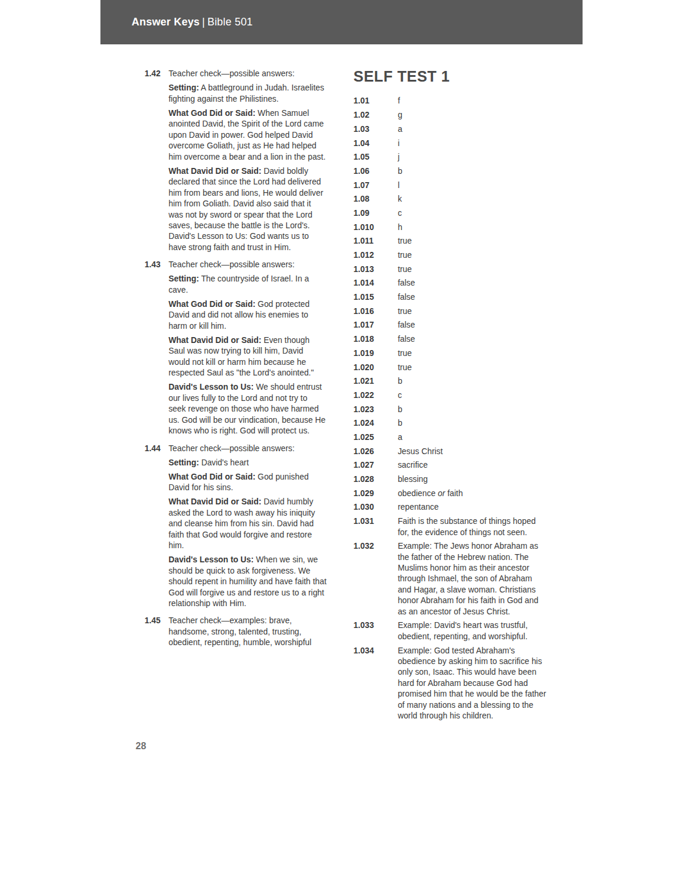Answer Keys|Bible 501
1.42
Teacher check—possible answers:
Setting: A battleground in Judah. Israelites fighting against the Philistines.
What God Did or Said: When Samuel anointed David, the Spirit of the Lord came upon David in power. God helped David overcome Goliath, just as He had helped him overcome a bear and a lion in the past.
What David Did or Said: David boldly declared that since the Lord had delivered him from bears and lions, He would deliver him from Goliath. David also said that it was not by sword or spear that the Lord saves, because the battle is the Lord's. David's Lesson to Us: God wants us to have strong faith and trust in Him.
1.43
Teacher check—possible answers:
Setting: The countryside of Israel. In a cave.
What God Did or Said: God protected David and did not allow his enemies to harm or kill him.
What David Did or Said: Even though Saul was now trying to kill him, David would not kill or harm him because he respected Saul as "the Lord's anointed."
David's Lesson to Us: We should entrust our lives fully to the Lord and not try to seek revenge on those who have harmed us. God will be our vindication, because He knows who is right. God will protect us.
1.44
Teacher check—possible answers:
Setting: David's heart
What God Did or Said: God punished David for his sins.
What David Did or Said: David humbly asked the Lord to wash away his iniquity and cleanse him from his sin. David had faith that God would forgive and restore him.
David's Lesson to Us: When we sin, we should be quick to ask forgiveness. We should repent in humility and have faith that God will forgive us and restore us to a right relationship with Him.
1.45
Teacher check—examples: brave, handsome, strong, talented, trusting, obedient, repenting, humble, worshipful
SELF TEST 1
1.01
f
1.02
g
1.03
a
1.04
i
1.05
j
1.06
b
1.07
l
1.08
k
1.09
c
1.010
h
1.011
true
1.012
true
1.013
true
1.014
false
1.015
false
1.016
true
1.017
false
1.018
false
1.019
true
1.020
true
1.021
b
1.022
c
1.023
b
1.024
b
1.025
a
1.026
Jesus Christ
1.027
sacrifice
1.028
blessing
1.029
obedience or faith
1.030
repentance
1.031
Faith is the substance of things hoped for, the evidence of things not seen.
1.032
Example: The Jews honor Abraham as the father of the Hebrew nation. The Muslims honor him as their ancestor through Ishmael, the son of Abraham and Hagar, a slave woman. Christians honor Abraham for his faith in God and as an ancestor of Jesus Christ.
1.033
Example: David's heart was trustful, obedient, repenting, and worshipful.
1.034
Example: God tested Abraham's obedience by asking him to sacrifice his only son, Isaac. This would have been hard for Abraham because God had promised him that he would be the father of many nations and a blessing to the world through his children.
28